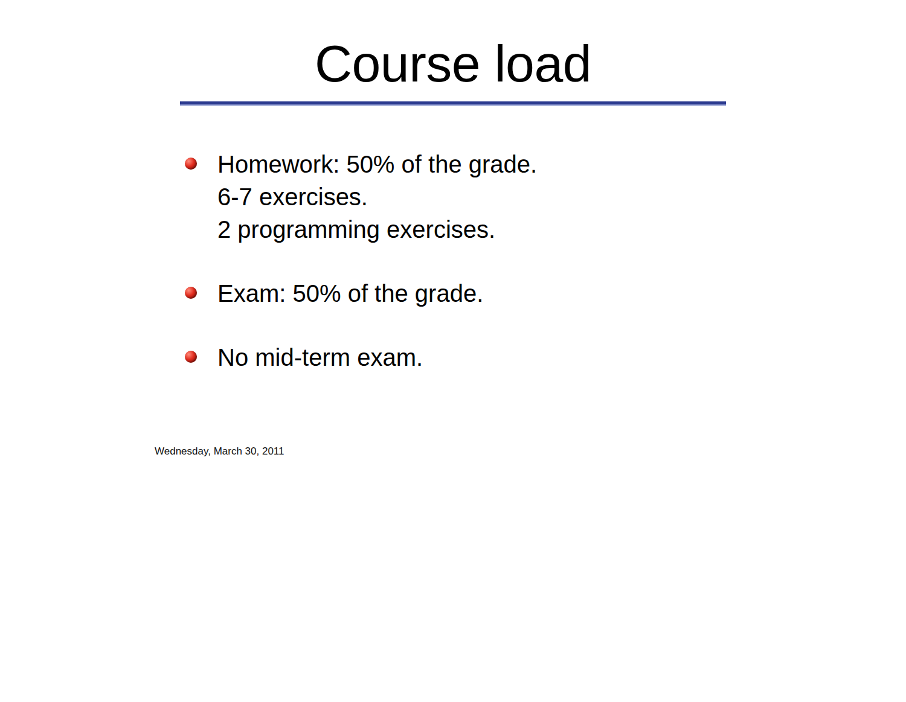Course load
Homework: 50% of the grade.
6-7 exercises.
2 programming exercises.
Exam: 50% of the grade.
No mid-term exam.
Wednesday, March 30, 2011